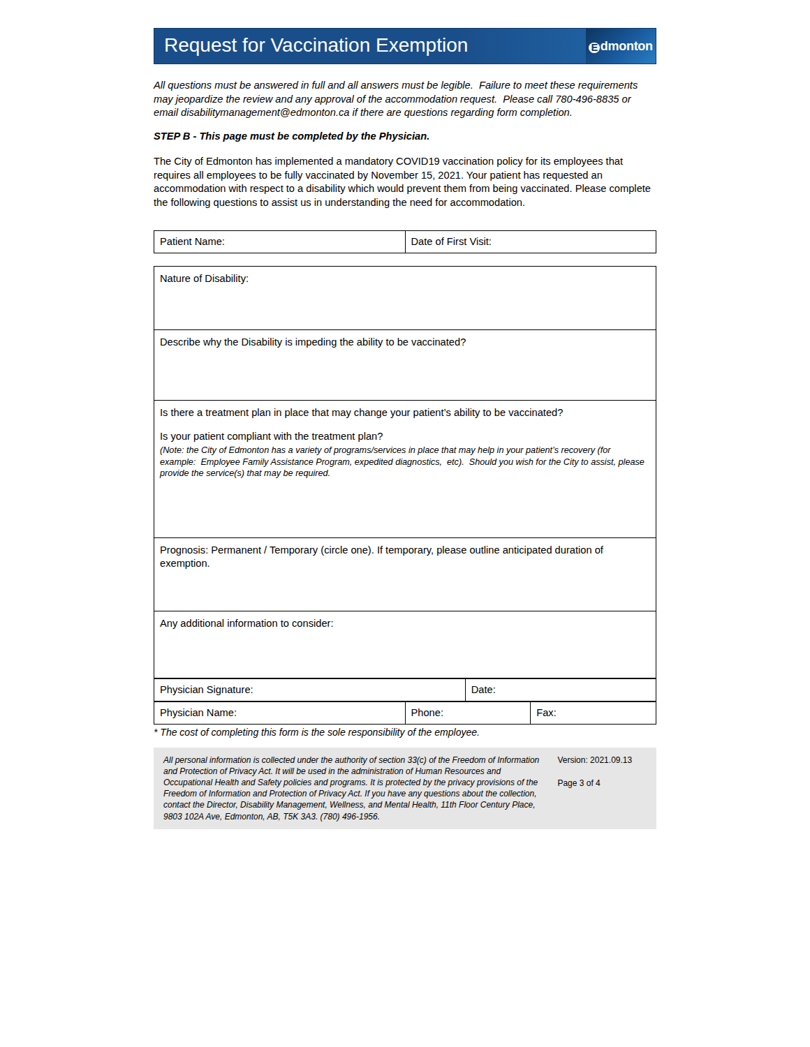Request for Vaccination Exemption
Edmonton
All questions must be answered in full and all answers must be legible. Failure to meet these requirements may jeopardize the review and any approval of the accommodation request. Please call 780-496-8835 or email disabilitymanagement@edmonton.ca if there are questions regarding form completion.
STEP B - This page must be completed by the Physician.
The City of Edmonton has implemented a mandatory COVID19 vaccination policy for its employees that requires all employees to be fully vaccinated by November 15, 2021. Your patient has requested an accommodation with respect to a disability which would prevent them from being vaccinated. Please complete the following questions to assist us in understanding the need for accommodation.
| Patient Name: | Date of First Visit: |
| Nature of Disability: |
| Describe why the Disability is impeding the ability to be vaccinated? |
| Is there a treatment plan in place that may change your patient’s ability to be vaccinated? Is your patient compliant with the treatment plan? (Note: the City of Edmonton has a variety of programs/services in place that may help in your patient’s recovery (for example: Employee Family Assistance Program, expedited diagnostics, etc). Should you wish for the City to assist, please provide the service(s) that may be required. |
| Prognosis: Permanent / Temporary (circle one). If temporary, please outline anticipated duration of exemption. |
| Any additional information to consider: |
| Physician Signature: | Date: |
| Physician Name: | Phone: | Fax: |
* The cost of completing this form is the sole responsibility of the employee.
All personal information is collected under the authority of section 33(c) of the Freedom of Information and Protection of Privacy Act. It will be used in the administration of Human Resources and Occupational Health and Safety policies and programs. It is protected by the privacy provisions of the Freedom of Information and Protection of Privacy Act. If you have any questions about the collection, contact the Director, Disability Management, Wellness, and Mental Health, 11th Floor Century Place, 9803 102A Ave, Edmonton, AB, T5K 3A3. (780) 496-1956.
Version: 2021.09.13
Page 3 of 4